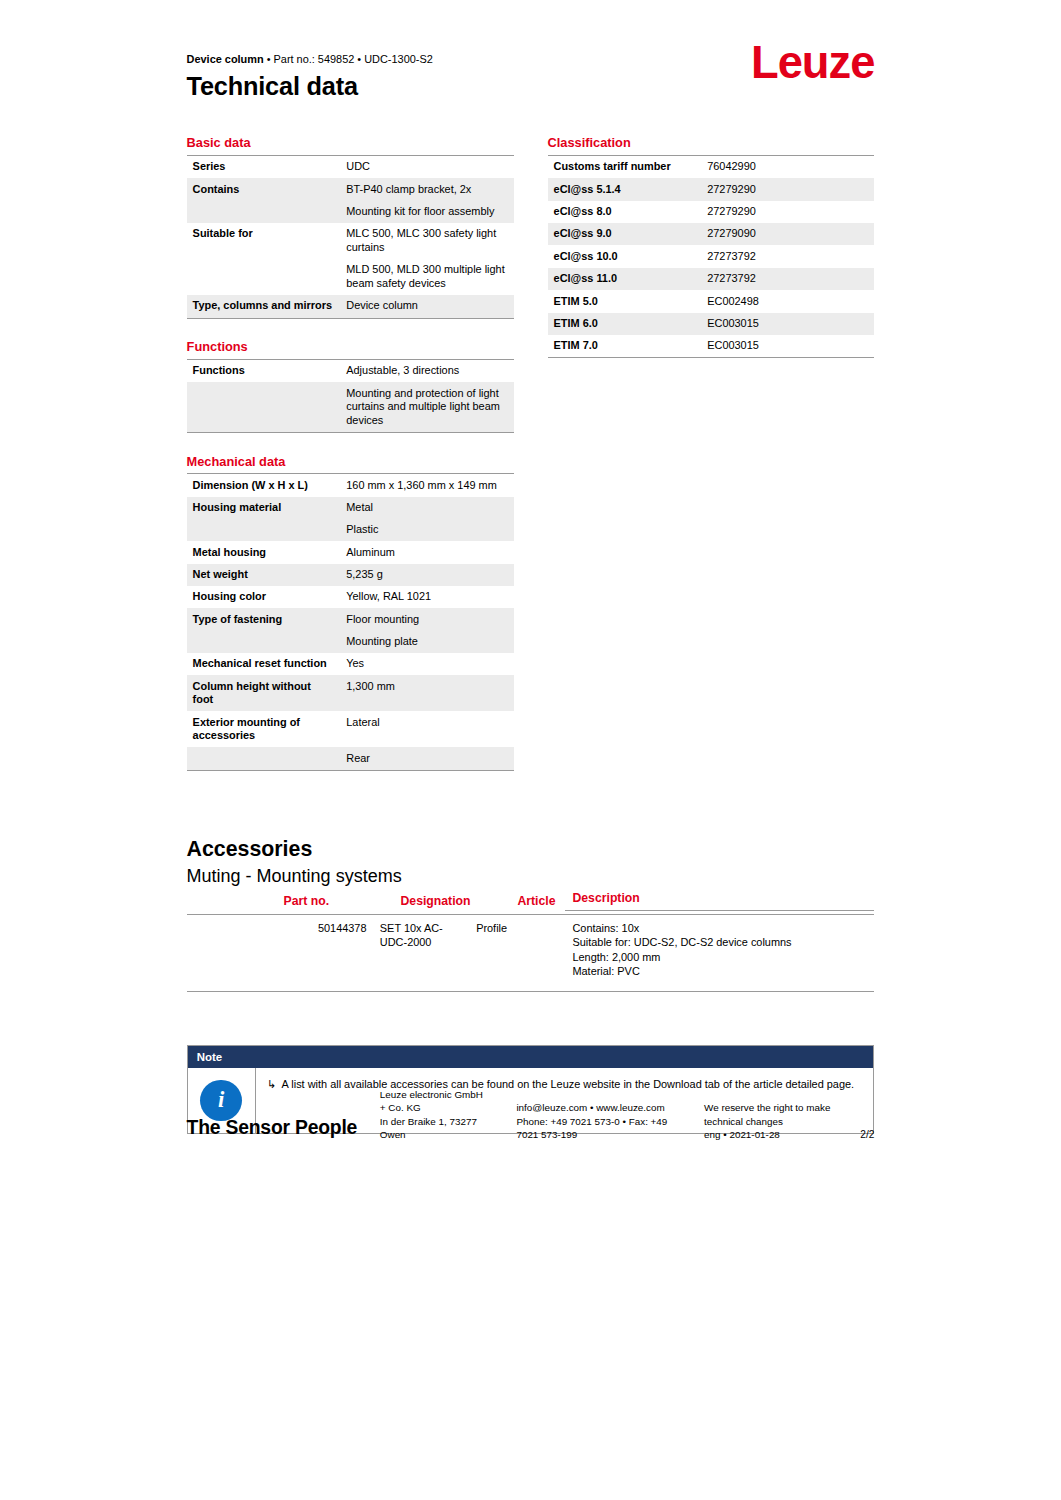Device column • Part no.: 549852 • UDC-1300-S2
Technical data
Leuze
Basic data
| Series | UDC |
| Contains | BT-P40 clamp bracket, 2x |
| | Mounting kit for floor assembly |
| Suitable for | MLC 500, MLC 300 safety light curtains |
| | MLD 500, MLD 300 multiple light beam safety devices |
| Type, columns and mirrors | Device column |
Functions
| Functions | Adjustable, 3 directions |
| | Mounting and protection of light curtains and multiple light beam devices |
Mechanical data
| Dimension (W x H x L) | 160 mm x 1,360 mm x 149 mm |
| Housing material | Metal |
| | Plastic |
| Metal housing | Aluminum |
| Net weight | 5,235 g |
| Housing color | Yellow, RAL 1021 |
| Type of fastening | Floor mounting |
| | Mounting plate |
| Mechanical reset function | Yes |
| Column height without foot | 1,300 mm |
| Exterior mounting of accessories | Lateral |
| | Rear |
Classification
| Customs tariff number | 76042990 |
| eCl@ss 5.1.4 | 27279290 |
| eCl@ss 8.0 | 27279290 |
| eCl@ss 9.0 | 27279090 |
| eCl@ss 10.0 | 27273792 |
| eCl@ss 11.0 | 27273792 |
| ETIM 5.0 | EC002498 |
| ETIM 6.0 | EC003015 |
| ETIM 7.0 | EC003015 |
Accessories
Muting - Mounting systems
| | Part no. | Designation | Article |
| --- | --- | --- | --- |
| | | | | Description |
| --- | --- | --- | --- | --- |
| | 50144378 | SET 10x AC-UDC-2000 | Profile | Contains: 10x Suitable for: UDC-S2, DC-S2 device columns Length: 2,000 mm Material: PVC |
Note
i
↳A list with all available accessories can be found on the Leuze website in the Download tab of the article detailed page.
The Sensor People
Leuze electronic GmbH + Co. KG
In der Braike 1, 73277 Owen
info@leuze.com • www.leuze.com
Phone: +49 7021 573-0 • Fax: +49 7021 573-199
We reserve the right to make technical changes
eng • 2021-01-28
2/2